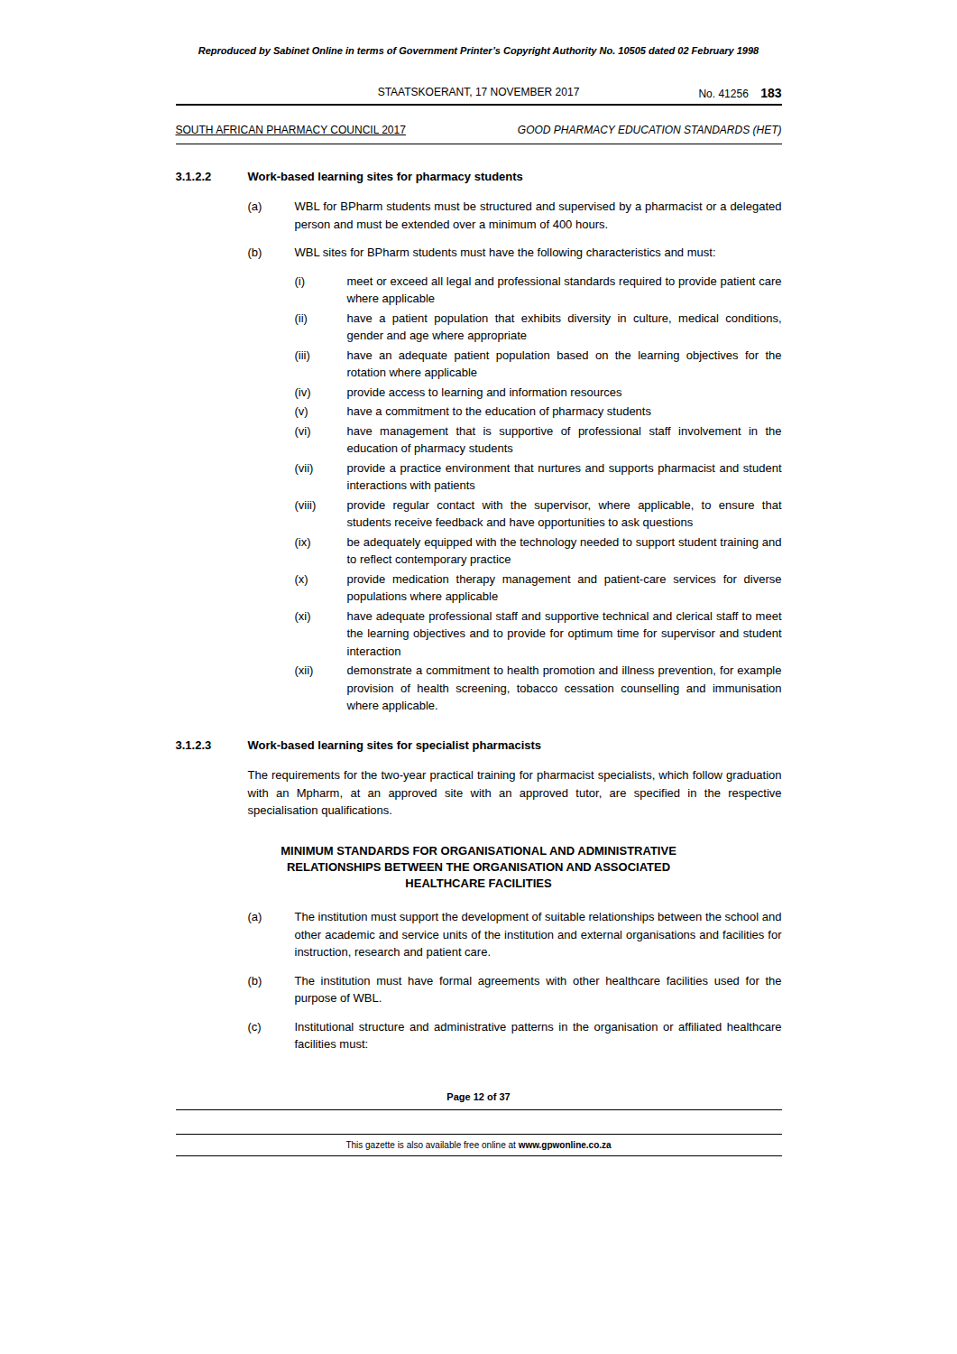Reproduced by Sabinet Online in terms of Government Printer’s Copyright Authority No. 10505 dated 02 February 1998
STAATSKOERANT, 17 NOVEMBER 2017
No. 41256 183
SOUTH AFRICAN PHARMACY COUNCIL 2017
GOOD PHARMACY EDUCATION STANDARDS (HET)
3.1.2.2 Work-based learning sites for pharmacy students
(a)
WBL for BPharm students must be structured and supervised by a pharmacist or a delegated person and must be extended over a minimum of 400 hours.
(b)
WBL sites for BPharm students must have the following characteristics and must:
(i)
meet or exceed all legal and professional standards required to provide patient care where applicable
(ii)
have a patient population that exhibits diversity in culture, medical conditions, gender and age where appropriate
(iii)
have an adequate patient population based on the learning objectives for the rotation where applicable
(iv)
provide access to learning and information resources
(v)
have a commitment to the education of pharmacy students
(vi)
have management that is supportive of professional staff involvement in the education of pharmacy students
(vii)
provide a practice environment that nurtures and supports pharmacist and student interactions with patients
(viii)
provide regular contact with the supervisor, where applicable, to ensure that students receive feedback and have opportunities to ask questions
(ix)
be adequately equipped with the technology needed to support student training and to reflect contemporary practice
(x)
provide medication therapy management and patient-care services for diverse populations where applicable
(xi)
have adequate professional staff and supportive technical and clerical staff to meet the learning objectives and to provide for optimum time for supervisor and student interaction
(xii)
demonstrate a commitment to health promotion and illness prevention, for example provision of health screening, tobacco cessation counselling and immunisation where applicable.
3.1.2.3 Work-based learning sites for specialist pharmacists
The requirements for the two-year practical training for pharmacist specialists, which follow graduation with an Mpharm, at an approved site with an approved tutor, are specified in the respective specialisation qualifications.
MINIMUM STANDARDS FOR ORGANISATIONAL AND ADMINISTRATIVE
RELATIONSHIPS BETWEEN THE ORGANISATION AND ASSOCIATED
HEALTHCARE FACILITIES
(a)
The institution must support the development of suitable relationships between the school and other academic and service units of the institution and external organisations and facilities for instruction, research and patient care.
(b)
The institution must have formal agreements with other healthcare facilities used for the purpose of WBL.
(c)
Institutional structure and administrative patterns in the organisation or affiliated healthcare facilities must:
Page 12 of 37
This gazette is also available free online at www.gpwonline.co.za